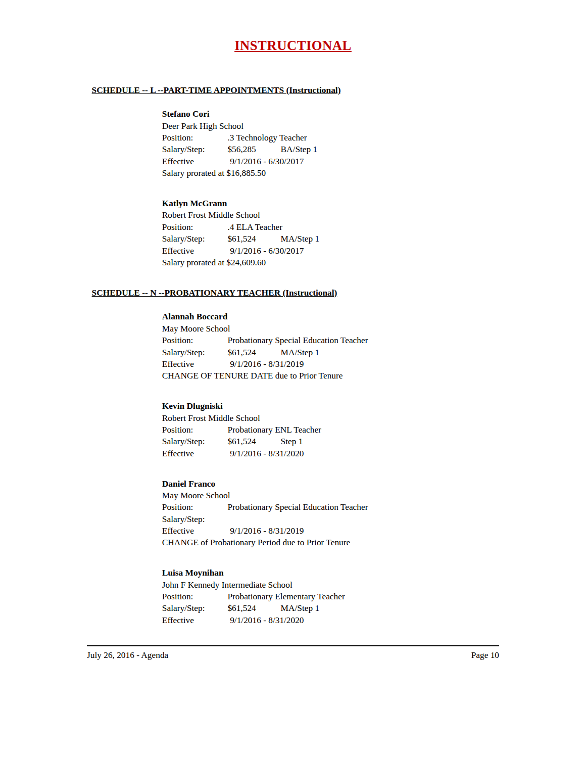INSTRUCTIONAL
SCHEDULE -- L --PART-TIME APPOINTMENTS (Instructional)
Stefano Cori
Deer Park High School
Position:.3 Technology Teacher
Salary/Step:$56,285 BA/Step 1
Effective 9/1/2016 - 6/30/2017
Salary prorated at $16,885.50
Katlyn McGrann
Robert Frost Middle School
Position:.4 ELA Teacher
Salary/Step:$61,524 MA/Step 1
Effective 9/1/2016 - 6/30/2017
Salary prorated at $24,609.60
SCHEDULE -- N --PROBATIONARY TEACHER (Instructional)
Alannah Boccard
May Moore School
Position: Probationary Special Education Teacher
Salary/Step:$61,524 MA/Step 1
Effective 9/1/2016 - 8/31/2019
CHANGE OF TENURE DATE due to Prior Tenure
Kevin Dlugniski
Robert Frost Middle School
Position: Probationary ENL Teacher
Salary/Step:$61,524 Step 1
Effective 9/1/2016 - 8/31/2020
Daniel Franco
May Moore School
Position: Probationary Special Education Teacher
Salary/Step:
Effective 9/1/2016 - 8/31/2019
CHANGE of Probationary Period due to Prior Tenure
Luisa Moynihan
John F Kennedy Intermediate School
Position: Probationary Elementary Teacher
Salary/Step:$61,524 MA/Step 1
Effective 9/1/2016 - 8/31/2020
July 26, 2016 - Agenda Page 10